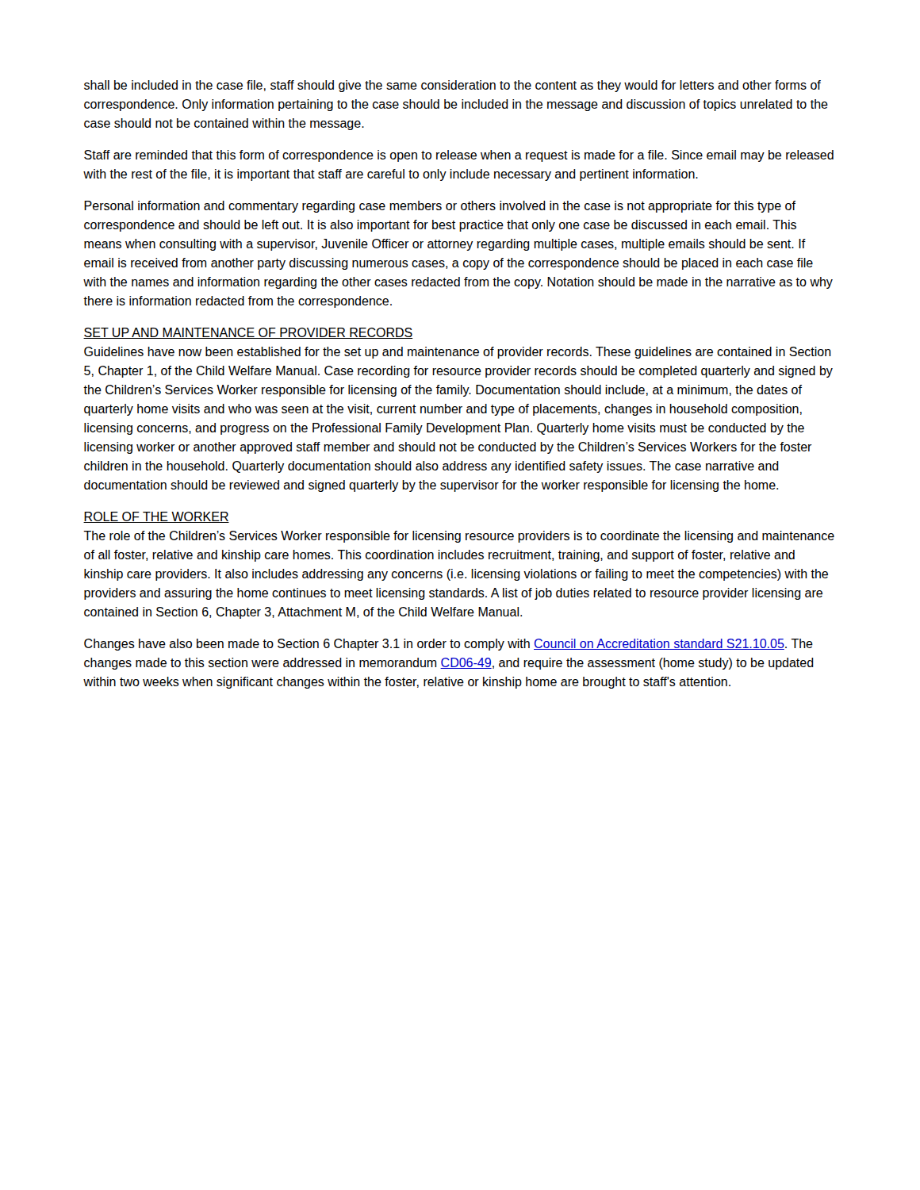shall be included in the case file, staff should give the same consideration to the content as they would for letters and other forms of correspondence. Only information pertaining to the case should be included in the message and discussion of topics unrelated to the case should not be contained within the message.
Staff are reminded that this form of correspondence is open to release when a request is made for a file. Since email may be released with the rest of the file, it is important that staff are careful to only include necessary and pertinent information.
Personal information and commentary regarding case members or others involved in the case is not appropriate for this type of correspondence and should be left out. It is also important for best practice that only one case be discussed in each email. This means when consulting with a supervisor, Juvenile Officer or attorney regarding multiple cases, multiple emails should be sent. If email is received from another party discussing numerous cases, a copy of the correspondence should be placed in each case file with the names and information regarding the other cases redacted from the copy. Notation should be made in the narrative as to why there is information redacted from the correspondence.
SET UP AND MAINTENANCE OF PROVIDER RECORDS
Guidelines have now been established for the set up and maintenance of provider records. These guidelines are contained in Section 5, Chapter 1, of the Child Welfare Manual. Case recording for resource provider records should be completed quarterly and signed by the Children’s Services Worker responsible for licensing of the family. Documentation should include, at a minimum, the dates of quarterly home visits and who was seen at the visit, current number and type of placements, changes in household composition, licensing concerns, and progress on the Professional Family Development Plan. Quarterly home visits must be conducted by the licensing worker or another approved staff member and should not be conducted by the Children’s Services Workers for the foster children in the household. Quarterly documentation should also address any identified safety issues. The case narrative and documentation should be reviewed and signed quarterly by the supervisor for the worker responsible for licensing the home.
ROLE OF THE WORKER
The role of the Children’s Services Worker responsible for licensing resource providers is to coordinate the licensing and maintenance of all foster, relative and kinship care homes. This coordination includes recruitment, training, and support of foster, relative and kinship care providers. It also includes addressing any concerns (i.e. licensing violations or failing to meet the competencies) with the providers and assuring the home continues to meet licensing standards. A list of job duties related to resource provider licensing are contained in Section 6, Chapter 3, Attachment M, of the Child Welfare Manual.
Changes have also been made to Section 6 Chapter 3.1 in order to comply with Council on Accreditation standard S21.10.05. The changes made to this section were addressed in memorandum CD06-49, and require the assessment (home study) to be updated within two weeks when significant changes within the foster, relative or kinship home are brought to staff's attention.